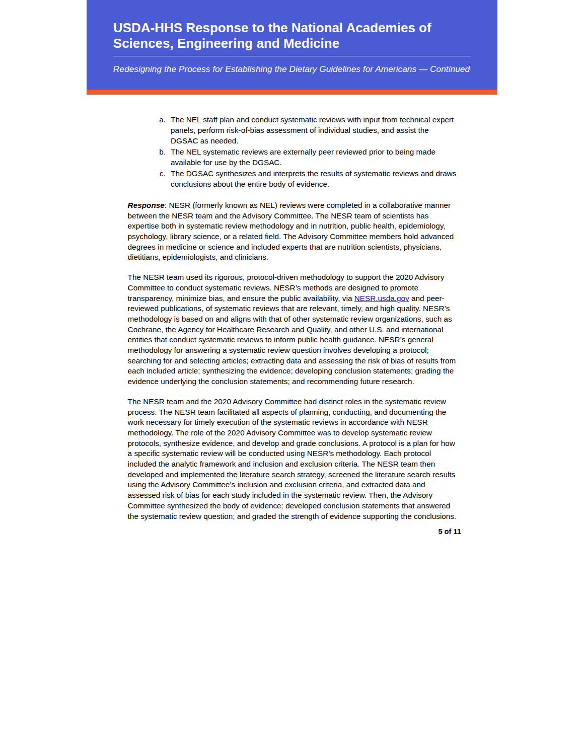USDA-HHS Response to the National Academies of Sciences, Engineering and Medicine
Redesigning the Process for Establishing the Dietary Guidelines for Americans — Continued
The NEL staff plan and conduct systematic reviews with input from technical expert panels, perform risk-of-bias assessment of individual studies, and assist the DGSAC as needed.
The NEL systematic reviews are externally peer reviewed prior to being made available for use by the DGSAC.
The DGSAC synthesizes and interprets the results of systematic reviews and draws conclusions about the entire body of evidence.
Response: NESR (formerly known as NEL) reviews were completed in a collaborative manner between the NESR team and the Advisory Committee. The NESR team of scientists has expertise both in systematic review methodology and in nutrition, public health, epidemiology, psychology, library science, or a related field. The Advisory Committee members hold advanced degrees in medicine or science and included experts that are nutrition scientists, physicians, dietitians, epidemiologists, and clinicians.
The NESR team used its rigorous, protocol-driven methodology to support the 2020 Advisory Committee to conduct systematic reviews. NESR’s methods are designed to promote transparency, minimize bias, and ensure the public availability, via NESR.usda.gov and peer-reviewed publications, of systematic reviews that are relevant, timely, and high quality. NESR’s methodology is based on and aligns with that of other systematic review organizations, such as Cochrane, the Agency for Healthcare Research and Quality, and other U.S. and international entities that conduct systematic reviews to inform public health guidance. NESR’s general methodology for answering a systematic review question involves developing a protocol; searching for and selecting articles; extracting data and assessing the risk of bias of results from each included article; synthesizing the evidence; developing conclusion statements; grading the evidence underlying the conclusion statements; and recommending future research.
The NESR team and the 2020 Advisory Committee had distinct roles in the systematic review process. The NESR team facilitated all aspects of planning, conducting, and documenting the work necessary for timely execution of the systematic reviews in accordance with NESR methodology. The role of the 2020 Advisory Committee was to develop systematic review protocols, synthesize evidence, and develop and grade conclusions. A protocol is a plan for how a specific systematic review will be conducted using NESR’s methodology. Each protocol included the analytic framework and inclusion and exclusion criteria. The NESR team then developed and implemented the literature search strategy, screened the literature search results using the Advisory Committee’s inclusion and exclusion criteria, and extracted data and assessed risk of bias for each study included in the systematic review. Then, the Advisory Committee synthesized the body of evidence; developed conclusion statements that answered the systematic review question; and graded the strength of evidence supporting the conclusions.
5 of 11